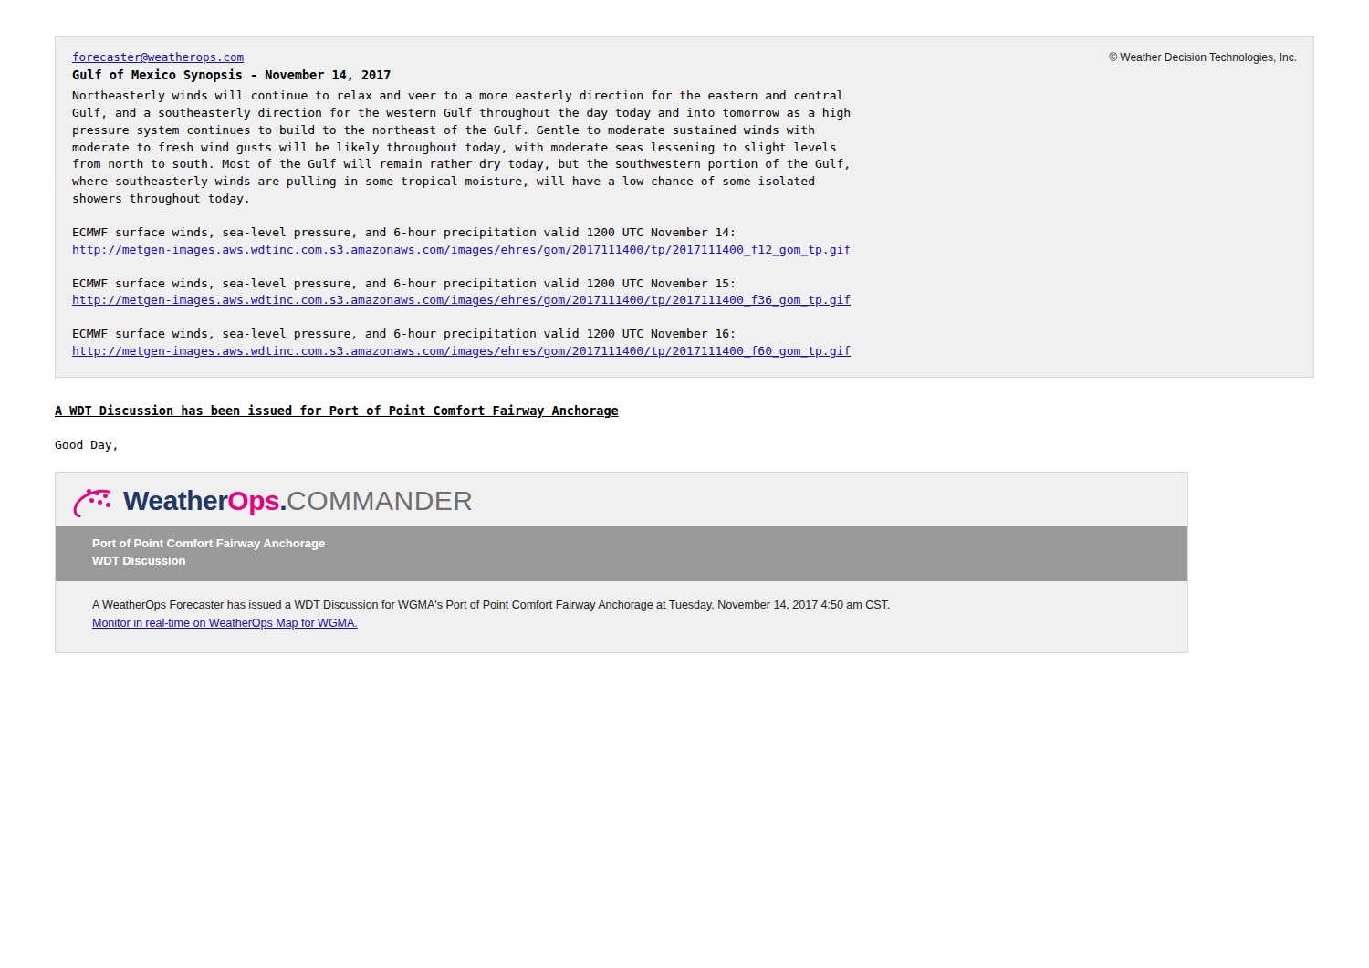forecaster@weatherops.com © Weather Decision Technologies, Inc.
Gulf of Mexico Synopsis - November 14, 2017
Northeasterly winds will continue to relax and veer to a more easterly direction for the eastern and central Gulf, and a southeasterly direction for the western Gulf throughout the day today and into tomorrow as a high pressure system continues to build to the northeast of the Gulf. Gentle to moderate sustained winds with moderate to fresh wind gusts will be likely throughout today, with moderate seas lessening to slight levels from north to south. Most of the Gulf will remain rather dry today, but the southwestern portion of the Gulf, where southeasterly winds are pulling in some tropical moisture, will have a low chance of some isolated showers throughout today.
ECMWF surface winds, sea-level pressure, and 6-hour precipitation valid 1200 UTC November 14: http://metgen-images.aws.wdtinc.com.s3.amazonaws.com/images/ehres/gom/2017111400/tp/2017111400_f12_gom_tp.gif
ECMWF surface winds, sea-level pressure, and 6-hour precipitation valid 1200 UTC November 15: http://metgen-images.aws.wdtinc.com.s3.amazonaws.com/images/ehres/gom/2017111400/tp/2017111400_f36_gom_tp.gif
ECMWF surface winds, sea-level pressure, and 6-hour precipitation valid 1200 UTC November 16: http://metgen-images.aws.wdtinc.com.s3.amazonaws.com/images/ehres/gom/2017111400/tp/2017111400_f60_gom_tp.gif
A WDT Discussion has been issued for Port of Point Comfort Fairway Anchorage
Good Day,
Weather Ops. COMMANDER
Port of Point Comfort Fairway Anchorage
WDT Discussion
A WeatherOps Forecaster has issued a WDT Discussion for WGMA's Port of Point Comfort Fairway Anchorage at Tuesday, November 14, 2017 4:50 am CST.
Monitor in real-time on WeatherOps Map for WGMA.